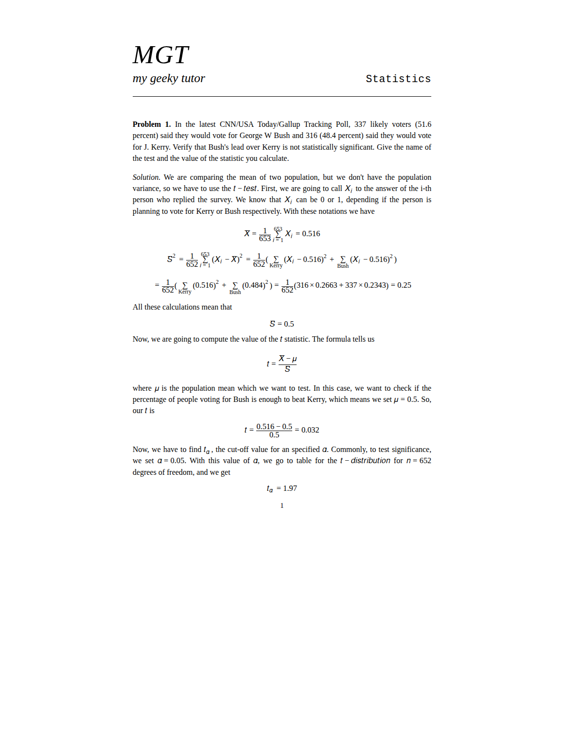MGT
my geeky tutor
Statistics
Problem 1. In the latest CNN/USA Today/Gallup Tracking Poll, 337 likely voters (51.6 percent) said they would vote for George W Bush and 316 (48.4 percent) said they would vote for J. Kerry. Verify that Bush's lead over Kerry is not statistically significant. Give the name of the test and the value of the statistic you calculate.
Solution. We are comparing the mean of two population, but we don't have the population variance, so we have to use the t−test. First, we are going to call Xi to the answer of the i-th person who replied the survey. We know that Xi can be 0 or 1, depending if the person is planning to vote for Kerry or Bush respectively. With these notations we have
X¯ = 1653 ∑ i=1 653 Xi = 0.516
S¯2 = 1652 ∑ i=1 653 (Xi−X¯) 2 = 1652 ( ∑ Kerry (Xi−0.516) 2 + ∑ Bush (Xi−0.516) 2 )
= 1652 ( ∑ Kerry (0.516)2 + ∑ Bush (0.484)2 ) = 1652 ( 316×0.2663 + 337×0.2343 ) = 0.25
All these calculations mean that
S¯ = 0.5
Now, we are going to compute the value of the t statistic. The formula tells us
t = X¯−μ S¯
where μ is the population mean which we want to test. In this case, we want to check if the percentage of people voting for Bush is enough to beat Kerry, which means we set μ=0.5. So, our t is
t = 0.516−0.5 0.5 = 0.032
Now, we have to find tα, the cut-off value for an specified α. Commonly, to test significance, we set α=0.05. With this value of α, we go to table for the t−distribution for n=652 degrees of freedom, and we get
tα = 1.97
1